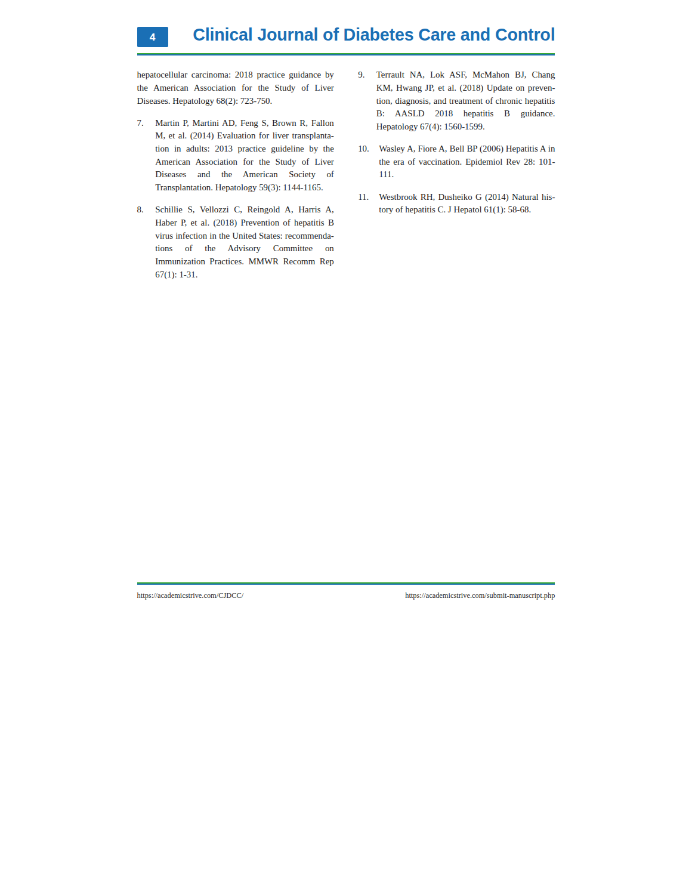4
Clinical Journal of Diabetes Care and Control
hepatocellular carcinoma: 2018 practice guidance by the American Association for the Study of Liver Diseases. Hepatology 68(2): 723-750.
Martin P, Martini AD, Feng S, Brown R, Fallon M, et al. (2014) Evaluation for liver transplantation in adults: 2013 practice guideline by the American Association for the Study of Liver Diseases and the American Society of Transplantation. Hepatology 59(3): 1144-1165.
Schillie S, Vellozzi C, Reingold A, Harris A, Haber P, et al. (2018) Prevention of hepatitis B virus infection in the United States: recommendations of the Advisory Committee on Immunization Practices. MMWR Recomm Rep 67(1): 1-31.
Terrault NA, Lok ASF, McMahon BJ, Chang KM, Hwang JP, et al. (2018) Update on prevention, diagnosis, and treatment of chronic hepatitis B: AASLD 2018 hepatitis B guidance. Hepatology 67(4): 1560-1599.
Wasley A, Fiore A, Bell BP (2006) Hepatitis A in the era of vaccination. Epidemiol Rev 28: 101-111.
Westbrook RH, Dusheiko G (2014) Natural history of hepatitis C. J Hepatol 61(1): 58-68.
https://academicstrive.com/CJDCC/ https://academicstrive.com/submit-manuscript.php